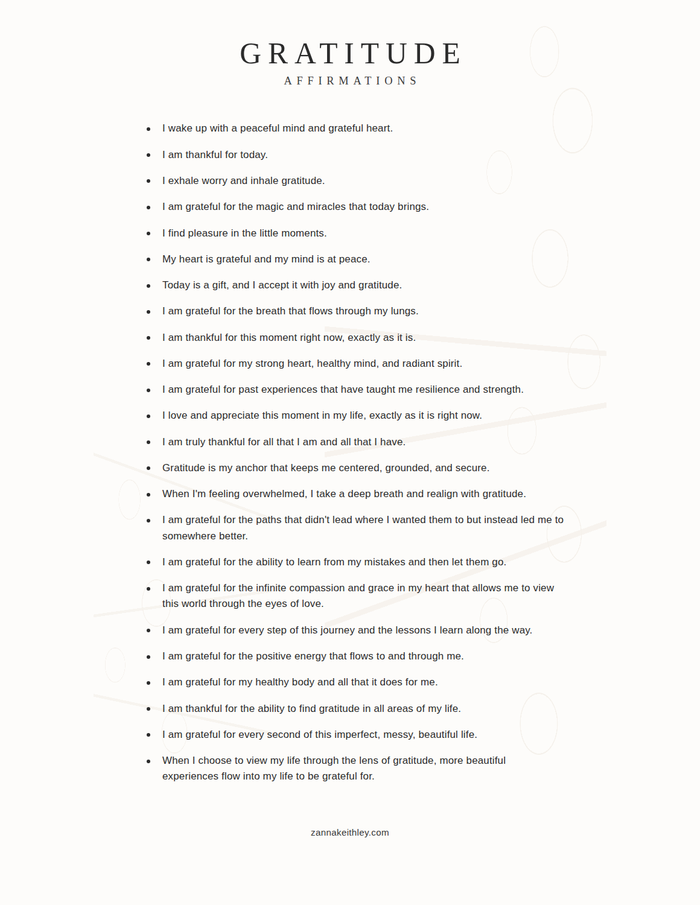GRATITUDE
AFFIRMATIONS
I wake up with a peaceful mind and grateful heart.
I am thankful for today.
I exhale worry and inhale gratitude.
I am grateful for the magic and miracles that today brings.
I find pleasure in the little moments.
My heart is grateful and my mind is at peace.
Today is a gift, and I accept it with joy and gratitude.
I am grateful for the breath that flows through my lungs.
I am thankful for this moment right now, exactly as it is.
I am grateful for my strong heart, healthy mind, and radiant spirit.
I am grateful for past experiences that have taught me resilience and strength.
I love and appreciate this moment in my life, exactly as it is right now.
I am truly thankful for all that I am and all that I have.
Gratitude is my anchor that keeps me centered, grounded, and secure.
When I'm feeling overwhelmed, I take a deep breath and realign with gratitude.
I am grateful for the paths that didn't lead where I wanted them to but instead led me to somewhere better.
I am grateful for the ability to learn from my mistakes and then let them go.
I am grateful for the infinite compassion and grace in my heart that allows me to view this world through the eyes of love.
I am grateful for every step of this journey and the lessons I learn along the way.
I am grateful for the positive energy that flows to and through me.
I am grateful for my healthy body and all that it does for me.
I am thankful for the ability to find gratitude in all areas of my life.
I am grateful for every second of this imperfect, messy, beautiful life.
When I choose to view my life through the lens of gratitude, more beautiful experiences flow into my life to be grateful for.
zannakeithley.com